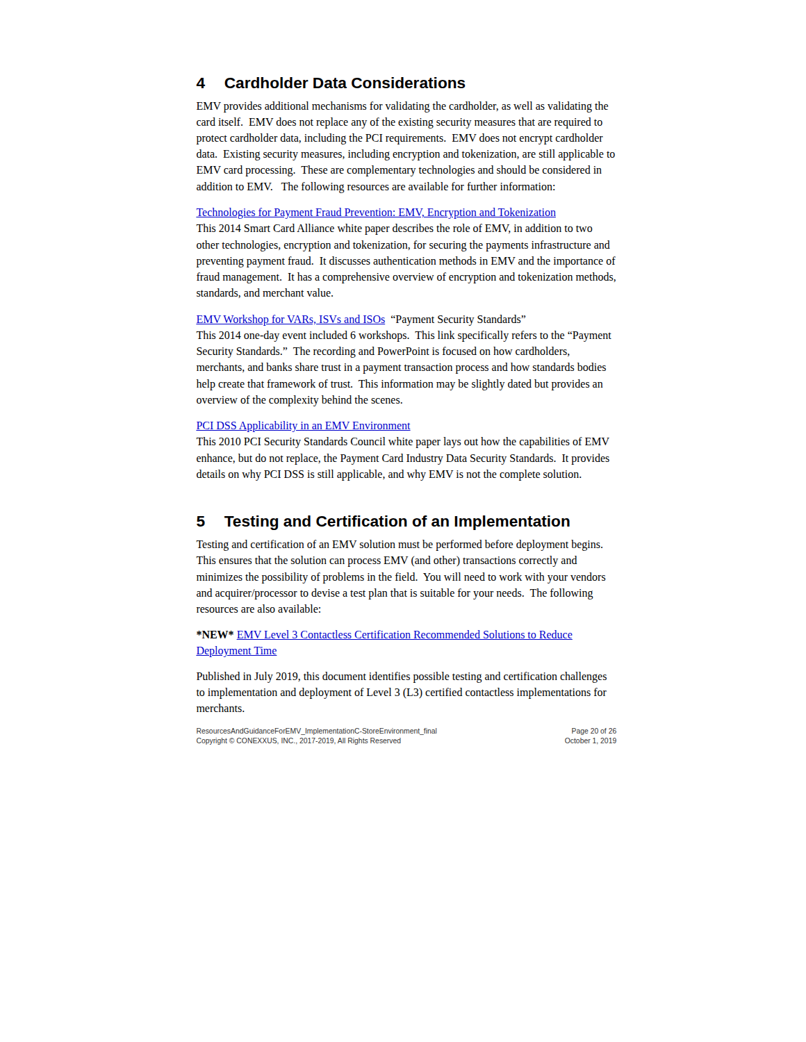4 Cardholder Data Considerations
EMV provides additional mechanisms for validating the cardholder, as well as validating the card itself. EMV does not replace any of the existing security measures that are required to protect cardholder data, including the PCI requirements. EMV does not encrypt cardholder data. Existing security measures, including encryption and tokenization, are still applicable to EMV card processing. These are complementary technologies and should be considered in addition to EMV. The following resources are available for further information:
Technologies for Payment Fraud Prevention: EMV, Encryption and Tokenization
This 2014 Smart Card Alliance white paper describes the role of EMV, in addition to two other technologies, encryption and tokenization, for securing the payments infrastructure and preventing payment fraud. It discusses authentication methods in EMV and the importance of fraud management. It has a comprehensive overview of encryption and tokenization methods, standards, and merchant value.
EMV Workshop for VARs, ISVs and ISOs “Payment Security Standards”
This 2014 one-day event included 6 workshops. This link specifically refers to the “Payment Security Standards.” The recording and PowerPoint is focused on how cardholders, merchants, and banks share trust in a payment transaction process and how standards bodies help create that framework of trust. This information may be slightly dated but provides an overview of the complexity behind the scenes.
PCI DSS Applicability in an EMV Environment
This 2010 PCI Security Standards Council white paper lays out how the capabilities of EMV enhance, but do not replace, the Payment Card Industry Data Security Standards. It provides details on why PCI DSS is still applicable, and why EMV is not the complete solution.
5 Testing and Certification of an Implementation
Testing and certification of an EMV solution must be performed before deployment begins. This ensures that the solution can process EMV (and other) transactions correctly and minimizes the possibility of problems in the field. You will need to work with your vendors and acquirer/processor to devise a test plan that is suitable for your needs. The following resources are also available:
*NEW* EMV Level 3 Contactless Certification Recommended Solutions to Reduce Deployment Time
Published in July 2019, this document identifies possible testing and certification challenges to implementation and deployment of Level 3 (L3) certified contactless implementations for merchants.
ResourcesAndGuidanceForEMV_ImplementationC-StoreEnvironment_final
Copyright © CONEXXUS, INC., 2017-2019, All Rights Reserved
Page 20 of 26
October 1, 2019